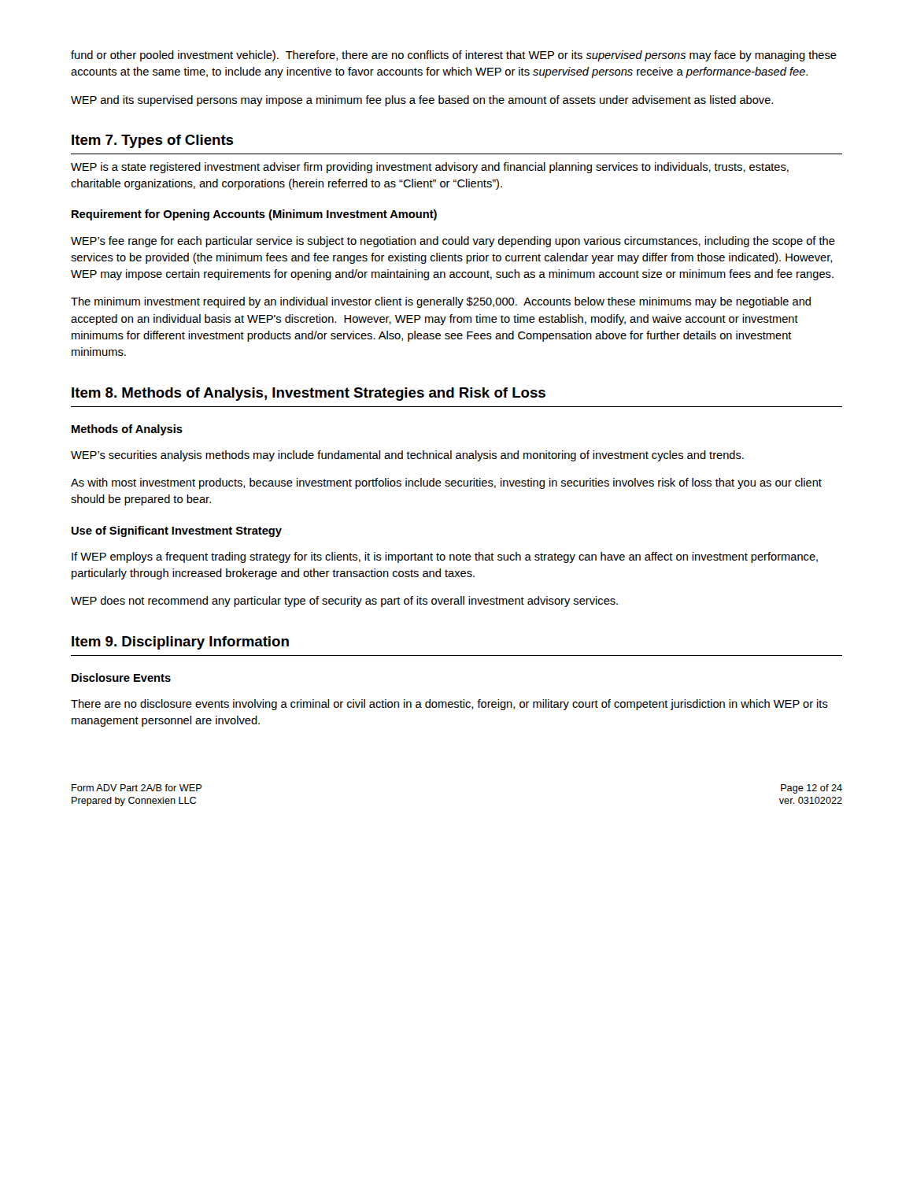fund or other pooled investment vehicle). Therefore, there are no conflicts of interest that WEP or its supervised persons may face by managing these accounts at the same time, to include any incentive to favor accounts for which WEP or its supervised persons receive a performance-based fee.
WEP and its supervised persons may impose a minimum fee plus a fee based on the amount of assets under advisement as listed above.
Item 7. Types of Clients
WEP is a state registered investment adviser firm providing investment advisory and financial planning services to individuals, trusts, estates, charitable organizations, and corporations (herein referred to as “Client” or “Clients”).
Requirement for Opening Accounts (Minimum Investment Amount)
WEP’s fee range for each particular service is subject to negotiation and could vary depending upon various circumstances, including the scope of the services to be provided (the minimum fees and fee ranges for existing clients prior to current calendar year may differ from those indicated). However, WEP may impose certain requirements for opening and/or maintaining an account, such as a minimum account size or minimum fees and fee ranges.
The minimum investment required by an individual investor client is generally $250,000. Accounts below these minimums may be negotiable and accepted on an individual basis at WEP's discretion. However, WEP may from time to time establish, modify, and waive account or investment minimums for different investment products and/or services. Also, please see Fees and Compensation above for further details on investment minimums.
Item 8. Methods of Analysis, Investment Strategies and Risk of Loss
Methods of Analysis
WEP’s securities analysis methods may include fundamental and technical analysis and monitoring of investment cycles and trends.
As with most investment products, because investment portfolios include securities, investing in securities involves risk of loss that you as our client should be prepared to bear.
Use of Significant Investment Strategy
If WEP employs a frequent trading strategy for its clients, it is important to note that such a strategy can have an affect on investment performance, particularly through increased brokerage and other transaction costs and taxes.
WEP does not recommend any particular type of security as part of its overall investment advisory services.
Item 9. Disciplinary Information
Disclosure Events
There are no disclosure events involving a criminal or civil action in a domestic, foreign, or military court of competent jurisdiction in which WEP or its management personnel are involved.
Form ADV Part 2A/B for WEP
Prepared by Connexien LLC
Page 12 of 24
ver. 03102022